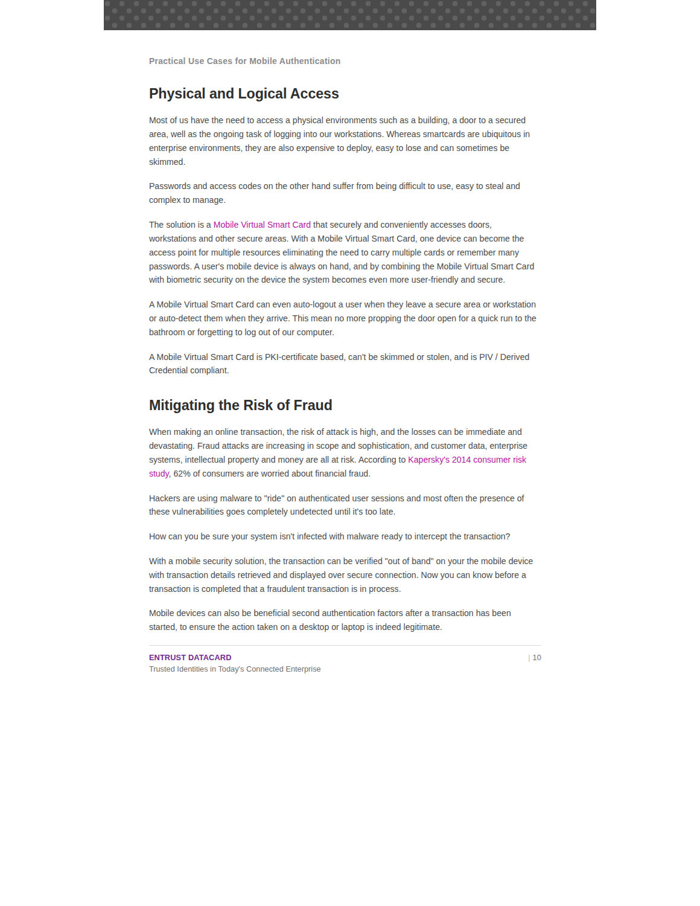Practical Use Cases for Mobile Authentication
Physical and Logical Access
Most of us have the need to access a physical environments such as a building, a door to a secured area, well as the ongoing task of logging into our workstations. Whereas smartcards are ubiquitous in enterprise environments, they are also expensive to deploy, easy to lose and can sometimes be skimmed.
Passwords and access codes on the other hand suffer from being difficult to use, easy to steal and complex to manage.
The solution is a Mobile Virtual Smart Card that securely and conveniently accesses doors, workstations and other secure areas. With a Mobile Virtual Smart Card, one device can become the access point for multiple resources eliminating the need to carry multiple cards or remember many passwords. A user's mobile device is always on hand, and by combining the Mobile Virtual Smart Card with biometric security on the device the system becomes even more user-friendly and secure.
A Mobile Virtual Smart Card can even auto-logout a user when they leave a secure area or workstation or auto-detect them when they arrive. This mean no more propping the door open for a quick run to the bathroom or forgetting to log out of our computer.
A Mobile Virtual Smart Card is PKI-certificate based, can't be skimmed or stolen, and is PIV / Derived Credential compliant.
Mitigating the Risk of Fraud
When making an online transaction, the risk of attack is high, and the losses can be immediate and devastating. Fraud attacks are increasing in scope and sophistication, and customer data, enterprise systems, intellectual property and money are all at risk. According to Kapersky's 2014 consumer risk study, 62% of consumers are worried about financial fraud.
Hackers are using malware to "ride" on authenticated user sessions and most often the presence of these vulnerabilities goes completely undetected until it's too late.
How can you be sure your system isn't infected with malware ready to intercept the transaction?
With a mobile security solution, the transaction can be verified "out of band" on your the mobile device with transaction details retrieved and displayed over secure connection. Now you can know before a transaction is completed that a fraudulent transaction is in process.
Mobile devices can also be beneficial second authentication factors after a transaction has been started, to ensure the action taken on a desktop or laptop is indeed legitimate.
ENTRUST DATACARD
Trusted Identities in Today's Connected Enterprise
|10